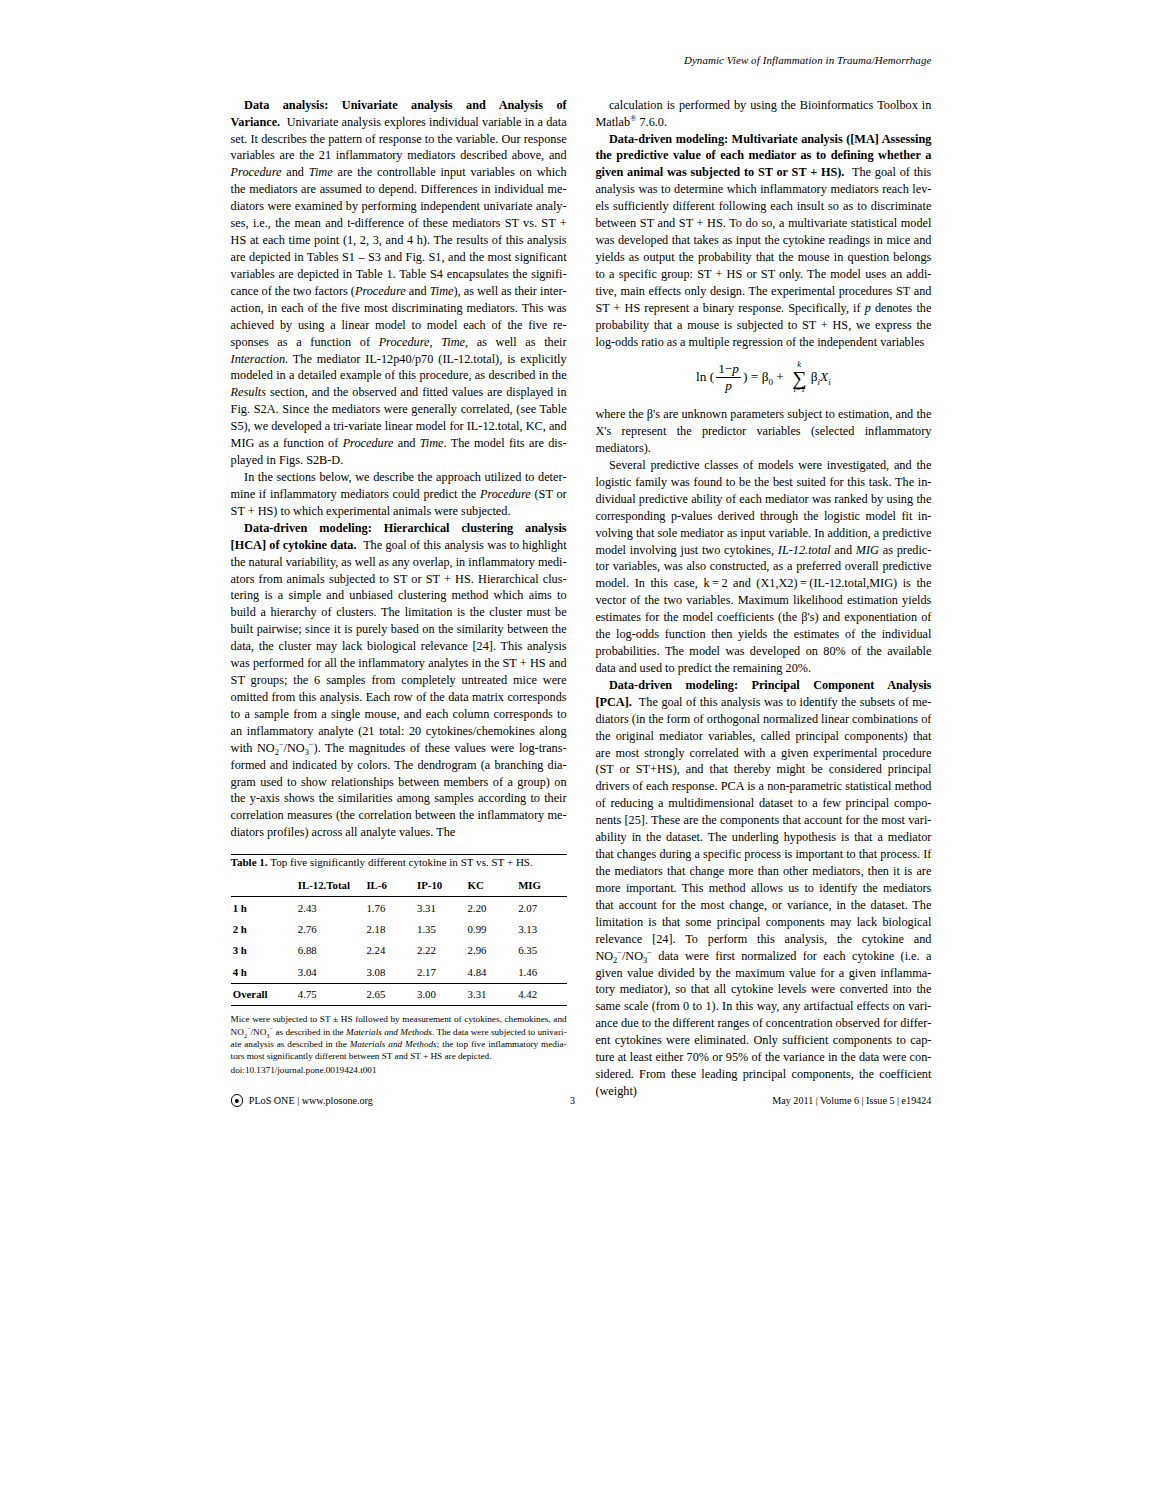Dynamic View of Inflammation in Trauma/Hemorrhage
Data analysis: Univariate analysis and Analysis of Variance. Univariate analysis explores individual variable in a data set. It describes the pattern of response to the variable. Our response variables are the 21 inflammatory mediators described above, and Procedure and Time are the controllable input variables on which the mediators are assumed to depend. Differences in individual mediators were examined by performing independent univariate analyses, i.e., the mean and t-difference of these mediators ST vs. ST + HS at each time point (1, 2, 3, and 4 h). The results of this analysis are depicted in Tables S1 – S3 and Fig. S1, and the most significant variables are depicted in Table 1. Table S4 encapsulates the significance of the two factors (Procedure and Time), as well as their interaction, in each of the five most discriminating mediators. This was achieved by using a linear model to model each of the five responses as a function of Procedure, Time, as well as their Interaction. The mediator IL-12p40/p70 (IL-12.total), is explicitly modeled in a detailed example of this procedure, as described in the Results section, and the observed and fitted values are displayed in Fig. S2A. Since the mediators were generally correlated, (see Table S5), we developed a tri-variate linear model for IL-12.total, KC, and MIG as a function of Procedure and Time. The model fits are displayed in Figs. S2B-D.
In the sections below, we describe the approach utilized to determine if inflammatory mediators could predict the Procedure (ST or ST + HS) to which experimental animals were subjected.
Data-driven modeling: Hierarchical clustering analysis [HCA] of cytokine data. The goal of this analysis was to highlight the natural variability, as well as any overlap, in inflammatory mediators from animals subjected to ST or ST + HS. Hierarchical clustering is a simple and unbiased clustering method which aims to build a hierarchy of clusters. The limitation is the cluster must be built pairwise; since it is purely based on the similarity between the data, the cluster may lack biological relevance [24]. This analysis was performed for all the inflammatory analytes in the ST + HS and ST groups; the 6 samples from completely untreated mice were omitted from this analysis. Each row of the data matrix corresponds to a sample from a single mouse, and each column corresponds to an inflammatory analyte (21 total: 20 cytokines/chemokines along with NO2−/NO3−). The magnitudes of these values were log-transformed and indicated by colors. The dendrogram (a branching diagram used to show relationships between members of a group) on the y-axis shows the similarities among samples according to their correlation measures (the correlation between the inflammatory mediators profiles) across all analyte values. The
Table 1. Top five significantly different cytokine in ST vs. ST + HS.
| | IL-12.Total | IL-6 | IP-10 | KC | MIG |
| --- | --- | --- | --- | --- | --- |
| 1 h | 2.43 | 1.76 | 3.31 | 2.20 | 2.07 |
| 2 h | 2.76 | 2.18 | 1.35 | 0.99 | 3.13 |
| 3 h | 6.88 | 2.24 | 2.22 | 2.96 | 6.35 |
| 4 h | 3.04 | 3.08 | 2.17 | 4.84 | 1.46 |
| Overall | 4.75 | 2.65 | 3.00 | 3.31 | 4.42 |
Mice were subjected to ST ± HS followed by measurement of cytokines, chemokines, and NO2−/NO3− as described in the Materials and Methods. The data were subjected to univariate analysis as described in the Materials and Methods; the top five inflammatory mediators most significantly different between ST and ST + HS are depicted. doi:10.1371/journal.pone.0019424.t001
calculation is performed by using the Bioinformatics Toolbox in Matlab® 7.6.0.
Data-driven modeling: Multivariate analysis ([MA] Assessing the predictive value of each mediator as to defining whether a given animal was subjected to ST or ST + HS). The goal of this analysis was to determine which inflammatory mediators reach levels sufficiently different following each insult so as to discriminate between ST and ST + HS. To do so, a multivariate statistical model was developed that takes as input the cytokine readings in mice and yields as output the probability that the mouse in question belongs to a specific group: ST + HS or ST only. The model uses an additive, main effects only design. The experimental procedures ST and ST + HS represent a binary response. Specifically, if p denotes the probability that a mouse is subjected to ST + HS, we express the log-odds ratio as a multiple regression of the independent variables
ln (1−p p) = β0 + k∑i=1 βiXi
where the β's are unknown parameters subject to estimation, and the X's represent the predictor variables (selected inflammatory mediators).
Several predictive classes of models were investigated, and the logistic family was found to be the best suited for this task. The individual predictive ability of each mediator was ranked by using the corresponding p-values derived through the logistic model fit involving that sole mediator as input variable. In addition, a predictive model involving just two cytokines, IL-12.total and MIG as predictor variables, was also constructed, as a preferred overall predictive model. In this case, k = 2 and (X1,X2) = (IL-12.total,MIG) is the vector of the two variables. Maximum likelihood estimation yields estimates for the model coefficients (the β's) and exponentiation of the log-odds function then yields the estimates of the individual probabilities. The model was developed on 80% of the available data and used to predict the remaining 20%.
Data-driven modeling: Principal Component Analysis [PCA]. The goal of this analysis was to identify the subsets of mediators (in the form of orthogonal normalized linear combinations of the original mediator variables, called principal components) that are most strongly correlated with a given experimental procedure (ST or ST+HS), and that thereby might be considered principal drivers of each response. PCA is a non-parametric statistical method of reducing a multidimensional dataset to a few principal components [25]. These are the components that account for the most variability in the dataset. The underling hypothesis is that a mediator that changes during a specific process is important to that process. If the mediators that change more than other mediators, then it is are more important. This method allows us to identify the mediators that account for the most change, or variance, in the dataset. The limitation is that some principal components may lack biological relevance [24]. To perform this analysis, the cytokine and NO2−/NO3− data were first normalized for each cytokine (i.e. a given value divided by the maximum value for a given inflammatory mediator), so that all cytokine levels were converted into the same scale (from 0 to 1). In this way, any artifactual effects on variance due to the different ranges of concentration observed for different cytokines were eliminated. Only sufficient components to capture at least either 70% or 95% of the variance in the data were considered. From these leading principal components, the coefficient (weight)
PLoS ONE | www.plosone.org
3
May 2011 | Volume 6 | Issue 5 | e19424